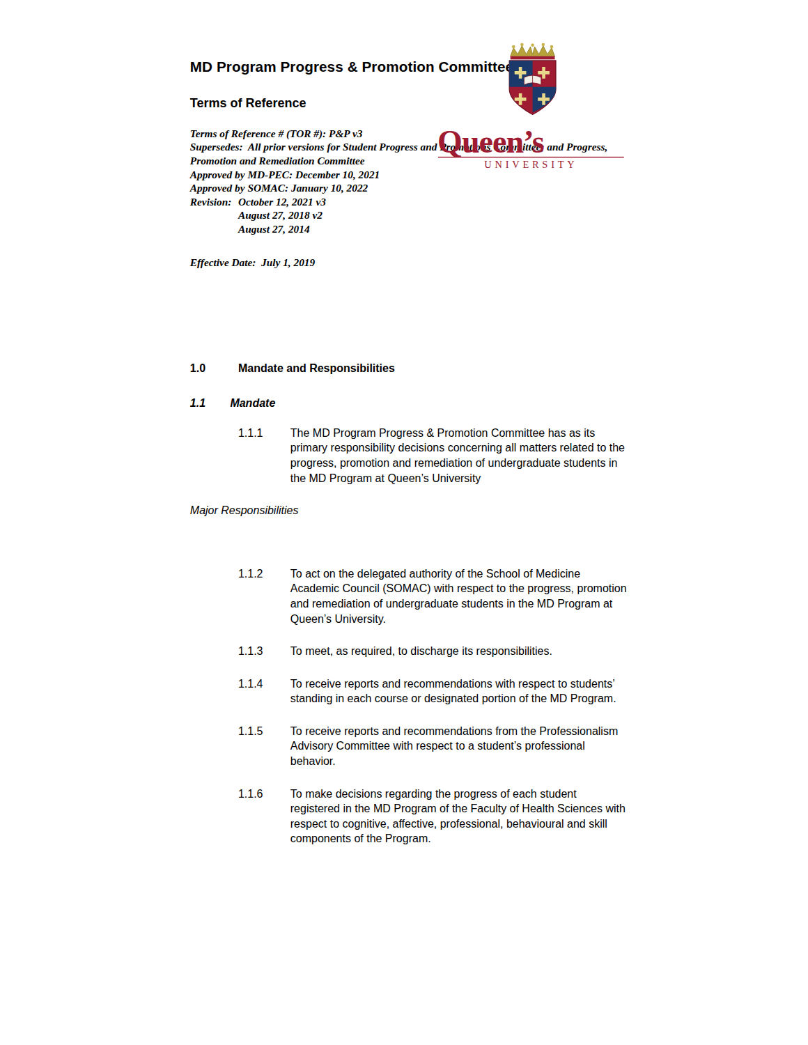Queen’s UNIVERSITY
MD Program Progress & Promotion Committee
Terms of Reference
Terms of Reference # (TOR #): P&P v3
Supersedes: All prior versions for Student Progress and Promotions Committee; and Progress,
Promotion and Remediation Committee
Approved by MD-PEC: December 10, 2021
Approved by SOMAC: January 10, 2022
Revision: October 12, 2021 v3
August 27, 2018 v2
August 27, 2014
Effective Date: July 1, 2019
1.0 Mandate and Responsibilities
1.1 Mandate
1.1.1
The MD Program Progress & Promotion Committee has as its primary responsibility decisions concerning all matters related to the progress, promotion and remediation of undergraduate students in the MD Program at Queen’s University
Major Responsibilities
1.1.2
To act on the delegated authority of the School of Medicine Academic Council (SOMAC) with respect to the progress, promotion and remediation of undergraduate students in the MD Program at Queen’s University.
1.1.3
To meet, as required, to discharge its responsibilities.
1.1.4
To receive reports and recommendations with respect to students’ standing in each course or designated portion of the MD Program.
1.1.5
To receive reports and recommendations from the Professionalism Advisory Committee with respect to a student’s professional behavior.
1.1.6
To make decisions regarding the progress of each student registered in the MD Program of the Faculty of Health Sciences with respect to cognitive, affective, professional, behavioural and skill components of the Program.